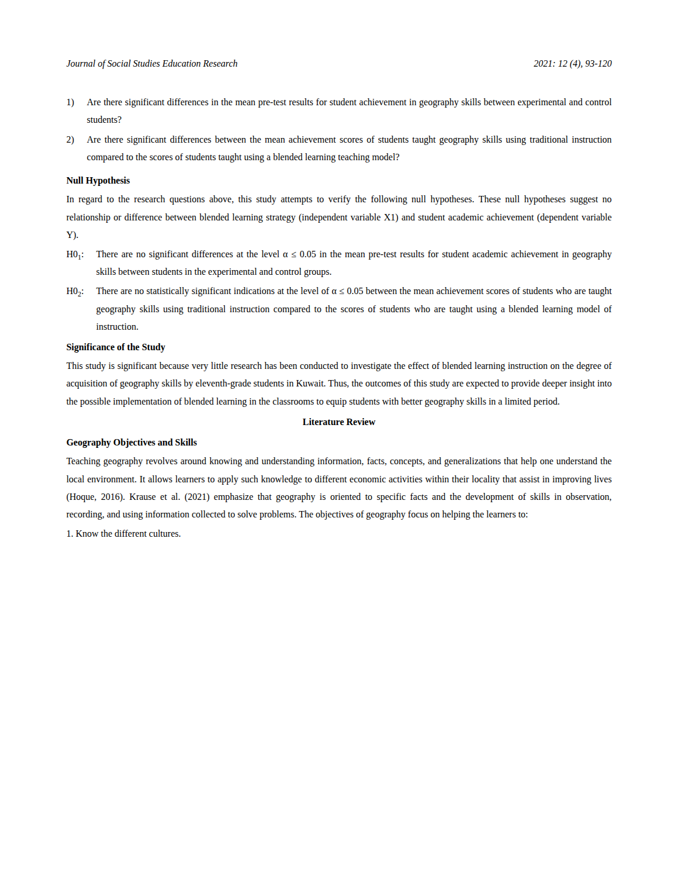Journal of Social Studies Education Research
2021: 12 (4), 93-120
1) Are there significant differences in the mean pre-test results for student achievement in geography skills between experimental and control students?
2) Are there significant differences between the mean achievement scores of students taught geography skills using traditional instruction compared to the scores of students taught using a blended learning teaching model?
Null Hypothesis
In regard to the research questions above, this study attempts to verify the following null hypotheses. These null hypotheses suggest no relationship or difference between blended learning strategy (independent variable X1) and student academic achievement (dependent variable Y).
H01: There are no significant differences at the level α ≤ 0.05 in the mean pre-test results for student academic achievement in geography skills between students in the experimental and control groups.
H02: There are no statistically significant indications at the level of α ≤ 0.05 between the mean achievement scores of students who are taught geography skills using traditional instruction compared to the scores of students who are taught using a blended learning model of instruction.
Significance of the Study
This study is significant because very little research has been conducted to investigate the effect of blended learning instruction on the degree of acquisition of geography skills by eleventh-grade students in Kuwait. Thus, the outcomes of this study are expected to provide deeper insight into the possible implementation of blended learning in the classrooms to equip students with better geography skills in a limited period.
Literature Review
Geography Objectives and Skills
Teaching geography revolves around knowing and understanding information, facts, concepts, and generalizations that help one understand the local environment. It allows learners to apply such knowledge to different economic activities within their locality that assist in improving lives (Hoque, 2016). Krause et al. (2021) emphasize that geography is oriented to specific facts and the development of skills in observation, recording, and using information collected to solve problems. The objectives of geography focus on helping the learners to:
1. Know the different cultures.